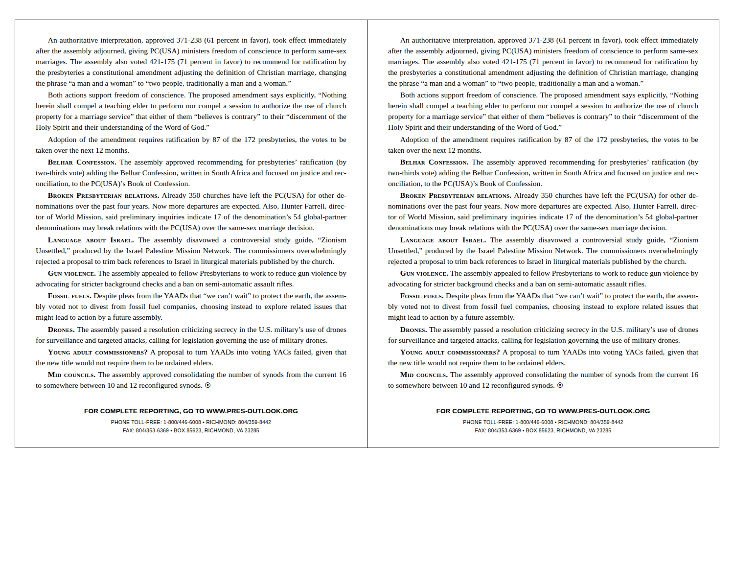An authoritative interpretation, approved 371-238 (61 percent in favor), took effect immediately after the assembly adjourned, giving PC(USA) ministers freedom of conscience to perform same-sex marriages. The assembly also voted 421-175 (71 percent in favor) to recommend for ratification by the presbyteries a constitutional amendment adjusting the definition of Christian marriage, changing the phrase “a man and a woman” to “two people, traditionally a man and a woman.”
Both actions support freedom of conscience. The proposed amendment says explicitly, “Nothing herein shall compel a teaching elder to perform nor compel a session to authorize the use of church property for a marriage service” that either of them “believes is contrary” to their “discernment of the Holy Spirit and their understanding of the Word of God.”
Adoption of the amendment requires ratification by 87 of the 172 presbyteries, the votes to be taken over the next 12 months.
Belhar Confession. The assembly approved recommending for presbyteries’ ratification (by two-thirds vote) adding the Belhar Confession, written in South Africa and focused on justice and reconciliation, to the PC(USA)’s Book of Confession.
Broken Presbyterian relations. Already 350 churches have left the PC(USA) for other denominations over the past four years. Now more departures are expected. Also, Hunter Farrell, director of World Mission, said preliminary inquiries indicate 17 of the denomination’s 54 global-partner denominations may break relations with the PC(USA) over the same-sex marriage decision.
Language about Israel. The assembly disavowed a controversial study guide, “Zionism Unsettled,” produced by the Israel Palestine Mission Network. The commissioners overwhelmingly rejected a proposal to trim back references to Israel in liturgical materials published by the church.
Gun violence. The assembly appealed to fellow Presbyterians to work to reduce gun violence by advocating for stricter background checks and a ban on semi-automatic assault rifles.
Fossil fuels. Despite pleas from the YAADs that “we can’t wait” to protect the earth, the assembly voted not to divest from fossil fuel companies, choosing instead to explore related issues that might lead to action by a future assembly.
Drones. The assembly passed a resolution criticizing secrecy in the U.S. military’s use of drones for surveillance and targeted attacks, calling for legislation governing the use of military drones.
Young adult commissioners? A proposal to turn YAADs into voting YACs failed, given that the new title would not require them to be ordained elders.
Mid councils. The assembly approved consolidating the number of synods from the current 16 to somewhere between 10 and 12 reconfigured synods. ⦿
FOR COMPLETE REPORTING, GO TO WWW.PRES-OUTLOOK.ORG
PHONE TOLL-FREE: 1-800/446-6008 • RICHMOND: 804/359-8442
FAX: 804/353-6369 • BOX 85623, RICHMOND, VA 23285
An authoritative interpretation, approved 371-238 (61 percent in favor), took effect immediately after the assembly adjourned, giving PC(USA) ministers freedom of conscience to perform same-sex marriages. The assembly also voted 421-175 (71 percent in favor) to recommend for ratification by the presbyteries a constitutional amendment adjusting the definition of Christian marriage, changing the phrase “a man and a woman” to “two people, traditionally a man and a woman.”
Both actions support freedom of conscience. The proposed amendment says explicitly, “Nothing herein shall compel a teaching elder to perform nor compel a session to authorize the use of church property for a marriage service” that either of them “believes is contrary” to their “discernment of the Holy Spirit and their understanding of the Word of God.”
Adoption of the amendment requires ratification by 87 of the 172 presbyteries, the votes to be taken over the next 12 months.
Belhar Confession. The assembly approved recommending for presbyteries’ ratification (by two-thirds vote) adding the Belhar Confession, written in South Africa and focused on justice and reconciliation, to the PC(USA)’s Book of Confession.
Broken Presbyterian relations. Already 350 churches have left the PC(USA) for other denominations over the past four years. Now more departures are expected. Also, Hunter Farrell, director of World Mission, said preliminary inquiries indicate 17 of the denomination’s 54 global-partner denominations may break relations with the PC(USA) over the same-sex marriage decision.
Language about Israel. The assembly disavowed a controversial study guide, “Zionism Unsettled,” produced by the Israel Palestine Mission Network. The commissioners overwhelmingly rejected a proposal to trim back references to Israel in liturgical materials published by the church.
Gun violence. The assembly appealed to fellow Presbyterians to work to reduce gun violence by advocating for stricter background checks and a ban on semi-automatic assault rifles.
Fossil fuels. Despite pleas from the YAADs that “we can’t wait” to protect the earth, the assembly voted not to divest from fossil fuel companies, choosing instead to explore related issues that might lead to action by a future assembly.
Drones. The assembly passed a resolution criticizing secrecy in the U.S. military’s use of drones for surveillance and targeted attacks, calling for legislation governing the use of military drones.
Young adult commissioners? A proposal to turn YAADs into voting YACs failed, given that the new title would not require them to be ordained elders.
Mid councils. The assembly approved consolidating the number of synods from the current 16 to somewhere between 10 and 12 reconfigured synods. ⦿
FOR COMPLETE REPORTING, GO TO WWW.PRES-OUTLOOK.ORG
PHONE TOLL-FREE: 1-800/446-6008 • RICHMOND: 804/359-8442
FAX: 804/353-6369 • BOX 85623, RICHMOND, VA 23285